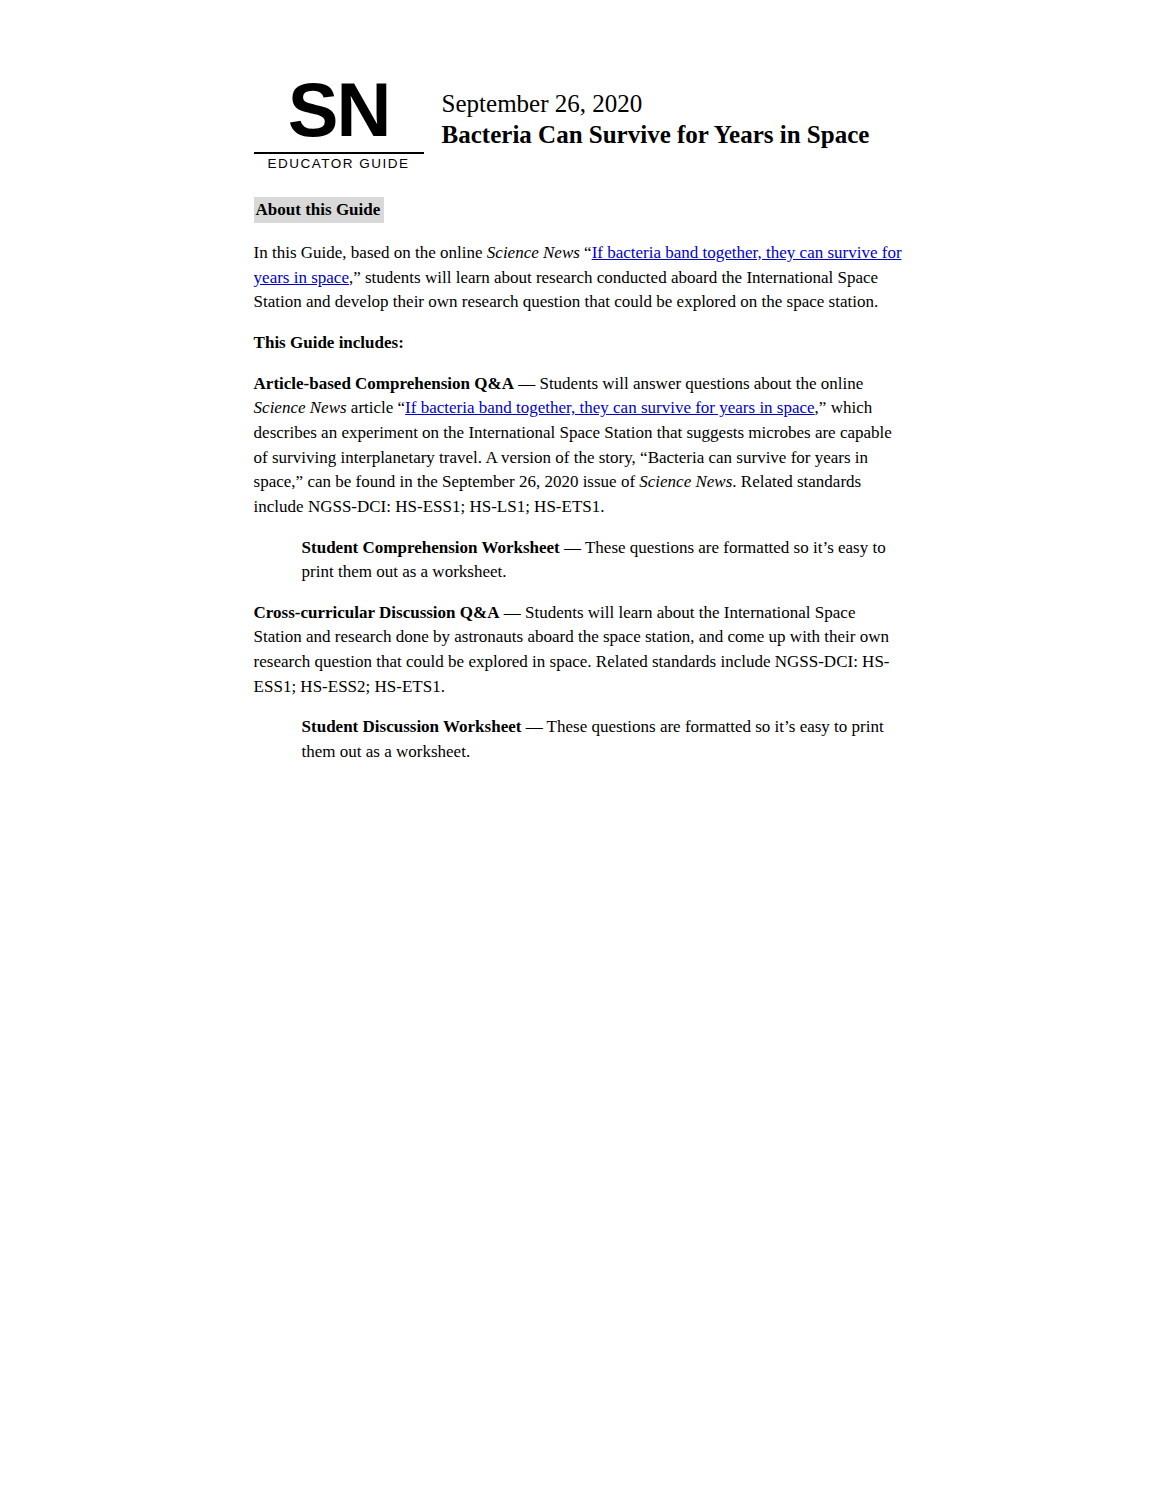SN
EDUCATOR GUIDE
September 26, 2020
Bacteria Can Survive for Years in Space
About this Guide
In this Guide, based on the online Science News “If bacteria band together, they can survive for years in space,” students will learn about research conducted aboard the International Space Station and develop their own research question that could be explored on the space station.
This Guide includes:
Article-based Comprehension Q&A — Students will answer questions about the online Science News article “If bacteria band together, they can survive for years in space,” which describes an experiment on the International Space Station that suggests microbes are capable of surviving interplanetary travel. A version of the story, “Bacteria can survive for years in space,” can be found in the September 26, 2020 issue of Science News. Related standards include NGSS-DCI: HS-ESS1; HS-LS1; HS-ETS1.
Student Comprehension Worksheet — These questions are formatted so it’s easy to print them out as a worksheet.
Cross-curricular Discussion Q&A — Students will learn about the International Space Station and research done by astronauts aboard the space station, and come up with their own research question that could be explored in space. Related standards include NGSS-DCI: HS-ESS1; HS-ESS2; HS-ETS1.
Student Discussion Worksheet — These questions are formatted so it’s easy to print them out as a worksheet.